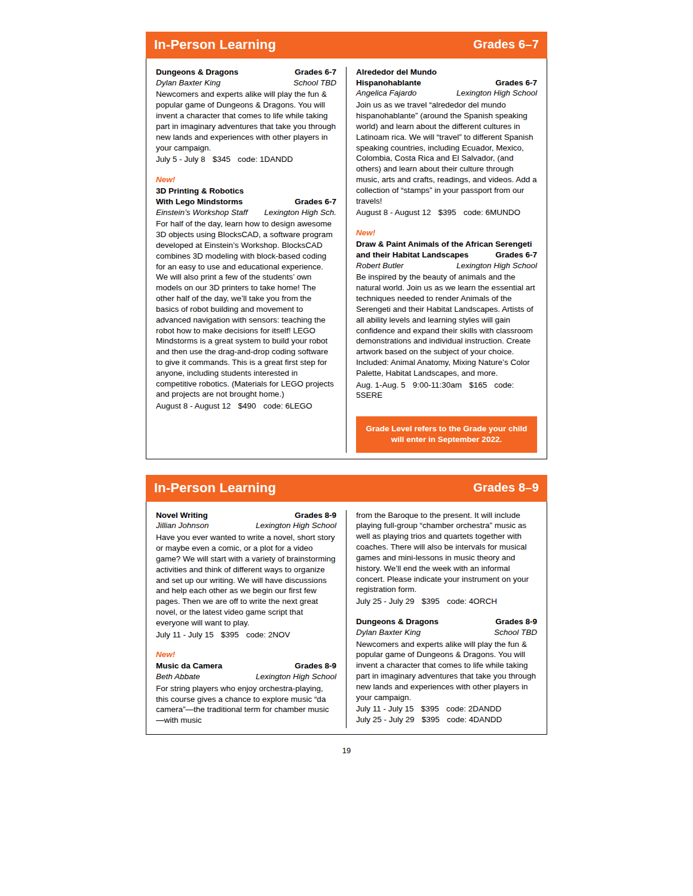In-Person Learning Grades 6–7
Dungeons & Dragons Grades 6-7
Dylan Baxter King School TBD
Newcomers and experts alike will play the fun & popular game of Dungeons & Dragons. You will invent a character that comes to life while taking part in imaginary adventures that take you through new lands and experiences with other players in your campaign.
July 5 - July 8 $345 code: 1DANDD
New!
3D Printing & Robotics
With Lego Mindstorms Grades 6-7
Einstein’s Workshop Staff Lexington High Sch.
For half of the day, learn how to design awesome 3D objects using BlocksCAD, a software program developed at Einstein’s Workshop. BlocksCAD combines 3D modeling with block-based coding for an easy to use and educational experience. We will also print a few of the students’ own models on our 3D printers to take home! The other half of the day, we’ll take you from the basics of robot building and movement to advanced navigation with sensors: teaching the robot how to make decisions for itself! LEGO Mindstorms is a great system to build your robot and then use the drag-and-drop coding software to give it commands. This is a great first step for anyone, including students interested in competitive robotics. (Materials for LEGO projects and projects are not brought home.)
August 8 - August 12 $490 code: 6LEGO
Alrededor del Mundo
Hispanohablante Grades 6-7
Angelica Fajardo Lexington High School
Join us as we travel “alrededor del mundo hispanohablante” (around the Spanish speaking world) and learn about the different cultures in Latinoam rica. We will “travel” to different Spanish speaking countries, including Ecuador, Mexico, Colombia, Costa Rica and El Salvador, (and others) and learn about their culture through music, arts and crafts, readings, and videos. Add a collection of “stamps” in your passport from our travels!
August 8 - August 12 $395 code: 6MUNDO
New!
Draw & Paint Animals of the African Serengeti
and their Habitat Landscapes Grades 6-7
Robert Butler Lexington High School
Be inspired by the beauty of animals and the natural world. Join us as we learn the essential art techniques needed to render Animals of the Serengeti and their Habitat Landscapes. Artists of all ability levels and learning styles will gain confidence and expand their skills with classroom demonstrations and individual instruction. Create artwork based on the subject of your choice. Included: Animal Anatomy, Mixing Nature’s Color Palette, Habitat Landscapes, and more.
Aug. 1-Aug. 5 9:00-11:30am $165 code: 5SERE
Grade Level refers to the Grade your child
will enter in September 2022.
In-Person Learning Grades 8–9
Novel Writing Grades 8-9
Jillian Johnson Lexington High School
Have you ever wanted to write a novel, short story or maybe even a comic, or a plot for a video game? We will start with a variety of brainstorming activities and think of different ways to organize and set up our writing. We will have discussions and help each other as we begin our first few pages. Then we are off to write the next great novel, or the latest video game script that everyone will want to play.
July 11 - July 15 $395 code: 2NOV
New!
Music da Camera Grades 8-9
Beth Abbate Lexington High School
For string players who enjoy orchestra-playing, this course gives a chance to explore music “da camera”—the traditional term for chamber music—with music
from the Baroque to the present. It will include playing full-group “chamber orchestra” music as well as playing trios and quartets together with coaches. There will also be intervals for musical games and mini-lessons in music theory and history. We’ll end the week with an informal concert. Please indicate your instrument on your registration form.
July 25 - July 29 $395 code: 4ORCH
Dungeons & Dragons Grades 8-9
Dylan Baxter King School TBD
Newcomers and experts alike will play the fun & popular game of Dungeons & Dragons. You will invent a character that comes to life while taking part in imaginary adventures that take you through new lands and experiences with other players in your campaign.
July 11 - July 15 $395 code: 2DANDD
July 25 - July 29 $395 code: 4DANDD
19